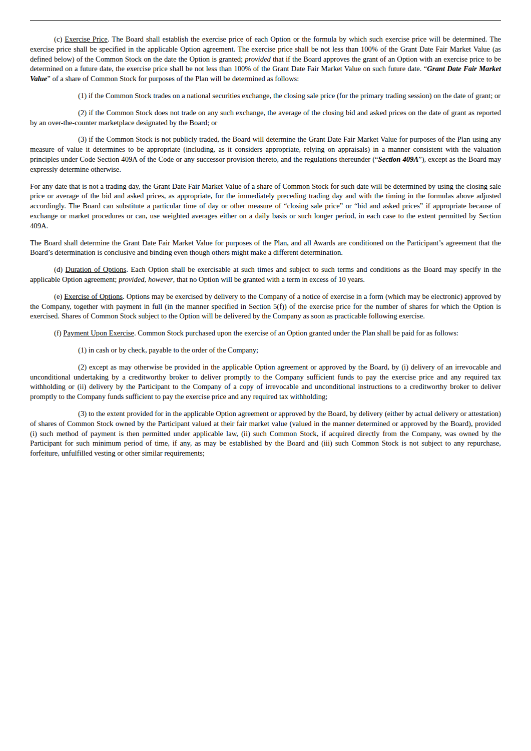(c) Exercise Price. The Board shall establish the exercise price of each Option or the formula by which such exercise price will be determined. The exercise price shall be specified in the applicable Option agreement. The exercise price shall be not less than 100% of the Grant Date Fair Market Value (as defined below) of the Common Stock on the date the Option is granted; provided that if the Board approves the grant of an Option with an exercise price to be determined on a future date, the exercise price shall be not less than 100% of the Grant Date Fair Market Value on such future date. “Grant Date Fair Market Value” of a share of Common Stock for purposes of the Plan will be determined as follows:
(1) if the Common Stock trades on a national securities exchange, the closing sale price (for the primary trading session) on the date of grant; or
(2) if the Common Stock does not trade on any such exchange, the average of the closing bid and asked prices on the date of grant as reported by an over-the-counter marketplace designated by the Board; or
(3) if the Common Stock is not publicly traded, the Board will determine the Grant Date Fair Market Value for purposes of the Plan using any measure of value it determines to be appropriate (including, as it considers appropriate, relying on appraisals) in a manner consistent with the valuation principles under Code Section 409A of the Code or any successor provision thereto, and the regulations thereunder (“Section 409A”), except as the Board may expressly determine otherwise.
For any date that is not a trading day, the Grant Date Fair Market Value of a share of Common Stock for such date will be determined by using the closing sale price or average of the bid and asked prices, as appropriate, for the immediately preceding trading day and with the timing in the formulas above adjusted accordingly. The Board can substitute a particular time of day or other measure of “closing sale price” or “bid and asked prices” if appropriate because of exchange or market procedures or can, use weighted averages either on a daily basis or such longer period, in each case to the extent permitted by Section 409A.
The Board shall determine the Grant Date Fair Market Value for purposes of the Plan, and all Awards are conditioned on the Participant’s agreement that the Board’s determination is conclusive and binding even though others might make a different determination.
(d) Duration of Options. Each Option shall be exercisable at such times and subject to such terms and conditions as the Board may specify in the applicable Option agreement; provided, however, that no Option will be granted with a term in excess of 10 years.
(e) Exercise of Options. Options may be exercised by delivery to the Company of a notice of exercise in a form (which may be electronic) approved by the Company, together with payment in full (in the manner specified in Section 5(f)) of the exercise price for the number of shares for which the Option is exercised. Shares of Common Stock subject to the Option will be delivered by the Company as soon as practicable following exercise.
(f) Payment Upon Exercise. Common Stock purchased upon the exercise of an Option granted under the Plan shall be paid for as follows:
(1) in cash or by check, payable to the order of the Company;
(2) except as may otherwise be provided in the applicable Option agreement or approved by the Board, by (i) delivery of an irrevocable and unconditional undertaking by a creditworthy broker to deliver promptly to the Company sufficient funds to pay the exercise price and any required tax withholding or (ii) delivery by the Participant to the Company of a copy of irrevocable and unconditional instructions to a creditworthy broker to deliver promptly to the Company funds sufficient to pay the exercise price and any required tax withholding;
(3) to the extent provided for in the applicable Option agreement or approved by the Board, by delivery (either by actual delivery or attestation) of shares of Common Stock owned by the Participant valued at their fair market value (valued in the manner determined or approved by the Board), provided (i) such method of payment is then permitted under applicable law, (ii) such Common Stock, if acquired directly from the Company, was owned by the Participant for such minimum period of time, if any, as may be established by the Board and (iii) such Common Stock is not subject to any repurchase, forfeiture, unfulfilled vesting or other similar requirements;